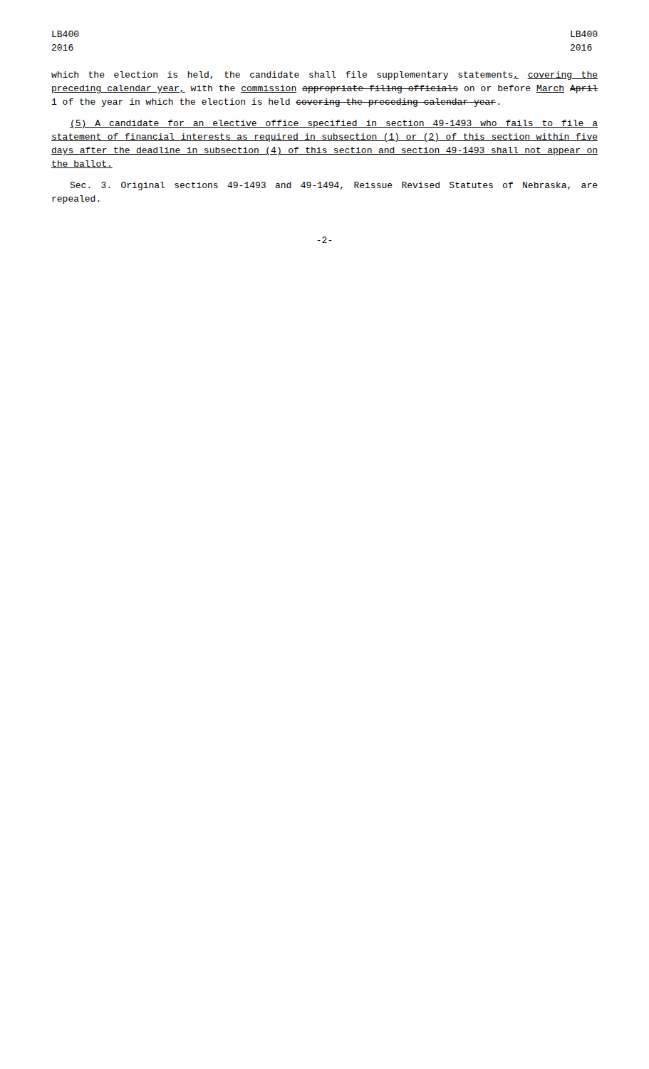LB400 2016
LB400 2016
which the election is held, the candidate shall file supplementary statements, covering the preceding calendar year, with the commission appropriate filing officials on or before March April 1 of the year in which the election is held covering the preceding calendar year.
(5) A candidate for an elective office specified in section 49-1493 who fails to file a statement of financial interests as required in subsection (1) or (2) of this section within five days after the deadline in subsection (4) of this section and section 49-1493 shall not appear on the ballot.
Sec. 3. Original sections 49-1493 and 49-1494, Reissue Revised Statutes of Nebraska, are repealed.
-2-